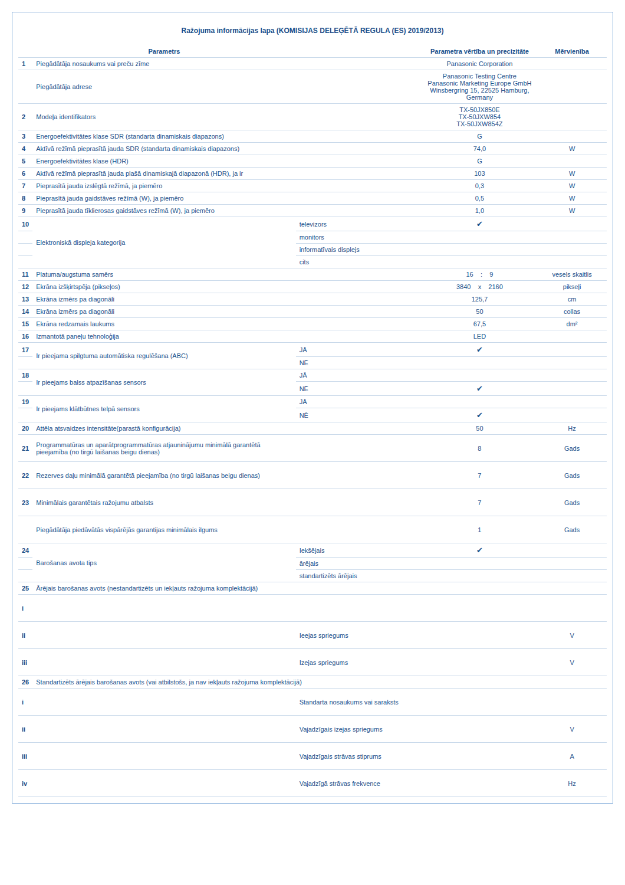Ražojuma informācijas lapa (KOMISIJAS DELEĢĒTĀ REGULA (ES) 2019/2013)
| | Parametrs | | Parametra vērtība un precizitāte | Mērvienība |
| --- | --- | --- | --- | --- |
| 1 | Piegādātāja nosaukums vai preču zīme | | Panasonic Corporation | |
| | Piegādātāja adrese | | Panasonic Testing Centre Panasonic Marketing Europe GmbH Winsbergring 15, 22525 Hamburg, Germany | |
| 2 | Modeļa identifikators | | TX-50JX850E TX-50JXW854 TX-50JXW854Z | |
| 3 | Energoefektivitātes klase SDR (standarta dinamiskais diapazons) | | G | |
| 4 | Aktīvā režīmā pieprasītā jauda SDR (standarta dinamiskais diapazons) | | 74,0 | W |
| 5 | Energoefektivitātes klase (HDR) | | G | |
| 6 | Aktīvā režīmā pieprasītā jauda plašā dinamiskajā diapazonā (HDR), ja ir | | 103 | W |
| 7 | Pieprasītā jauda izslēgtā režīmā, ja piemēro | | 0,3 | W |
| 8 | Pieprasītā jauda gaidstāves režīmā (W), ja piemēro | | 0,5 | W |
| 9 | Pieprasītā jauda tīklierosas gaidstāves režīmā (W), ja piemēro | | 1,0 | W |
| 10 | Elektroniskā displeja kategorija | televizors | ✔ | |
| | monitors | | |
| | informatīvais displejs | | |
| | cits | | |
| 11 | Platuma/augstuma samērs | | 16 : 9 | vesels skaitlis |
| 12 | Ekrāna izšķirtspēja (pikseļos) | | 3840 x 2160 | pikseļi |
| 13 | Ekrāna izmērs pa diagonāli | | 125,7 | cm |
| 14 | Ekrāna izmērs pa diagonāli | | 50 | collas |
| 15 | Ekrāna redzamais laukums | | 67,5 | dm² |
| 16 | Izmantotā paneļu tehnoloģija | | LED | |
| 17 | Ir pieejama spilgtuma automātiska regulēšana (ABC) | JĀ | ✔ | |
| | NĒ | | |
| 18 | Ir pieejams balss atpazīšanas sensors | JĀ | | |
| | NĒ | ✔ | |
| 19 | Ir pieejams klātbūtnes telpā sensors | JĀ | | |
| | NĒ | ✔ | |
| 20 | Attēla atsvaidzes intensitāte(parastā konfigurācija) | | 50 | Hz |
| 21 | Programmatūras un aparātprogrammatūras atjauninājumu minimālā garantētā pieejamība (no tirgū laišanas beigu dienas) | | 8 | Gads |
| 22 | Rezerves daļu minimālā garantētā pieejamība (no tirgū laišanas beigu dienas) | | 7 | Gads |
| 23 | Minimālais garantētais ražojumu atbalsts | | 7 | Gads |
| | Piegādātāja piedāvātās vispārējās garantijas minimālais ilgums | | 1 | Gads |
| 24 | Barošanas avota tips | Iekšējais | ✔ | |
| | ārējais | | |
| | standartizēts ārējais | | |
| 25 | Ārējais barošanas avots (nestandartizēts un iekļauts ražojuma komplektācijā) |
| i | | | | |
| ii | | Ieejas spriegums | | V |
| iii | | Izejas spriegums | | V |
| 26 | Standartizēts ārējais barošanas avots (vai atbilstošs, ja nav iekļauts ražojuma komplektācijā) |
| i | | Standarta nosaukums vai saraksts | | |
| ii | | Vajadzīgais izejas spriegums | | V |
| iii | | Vajadzīgais strāvas stiprums | | A |
| iv | | Vajadzīgā strāvas frekvence | | Hz |